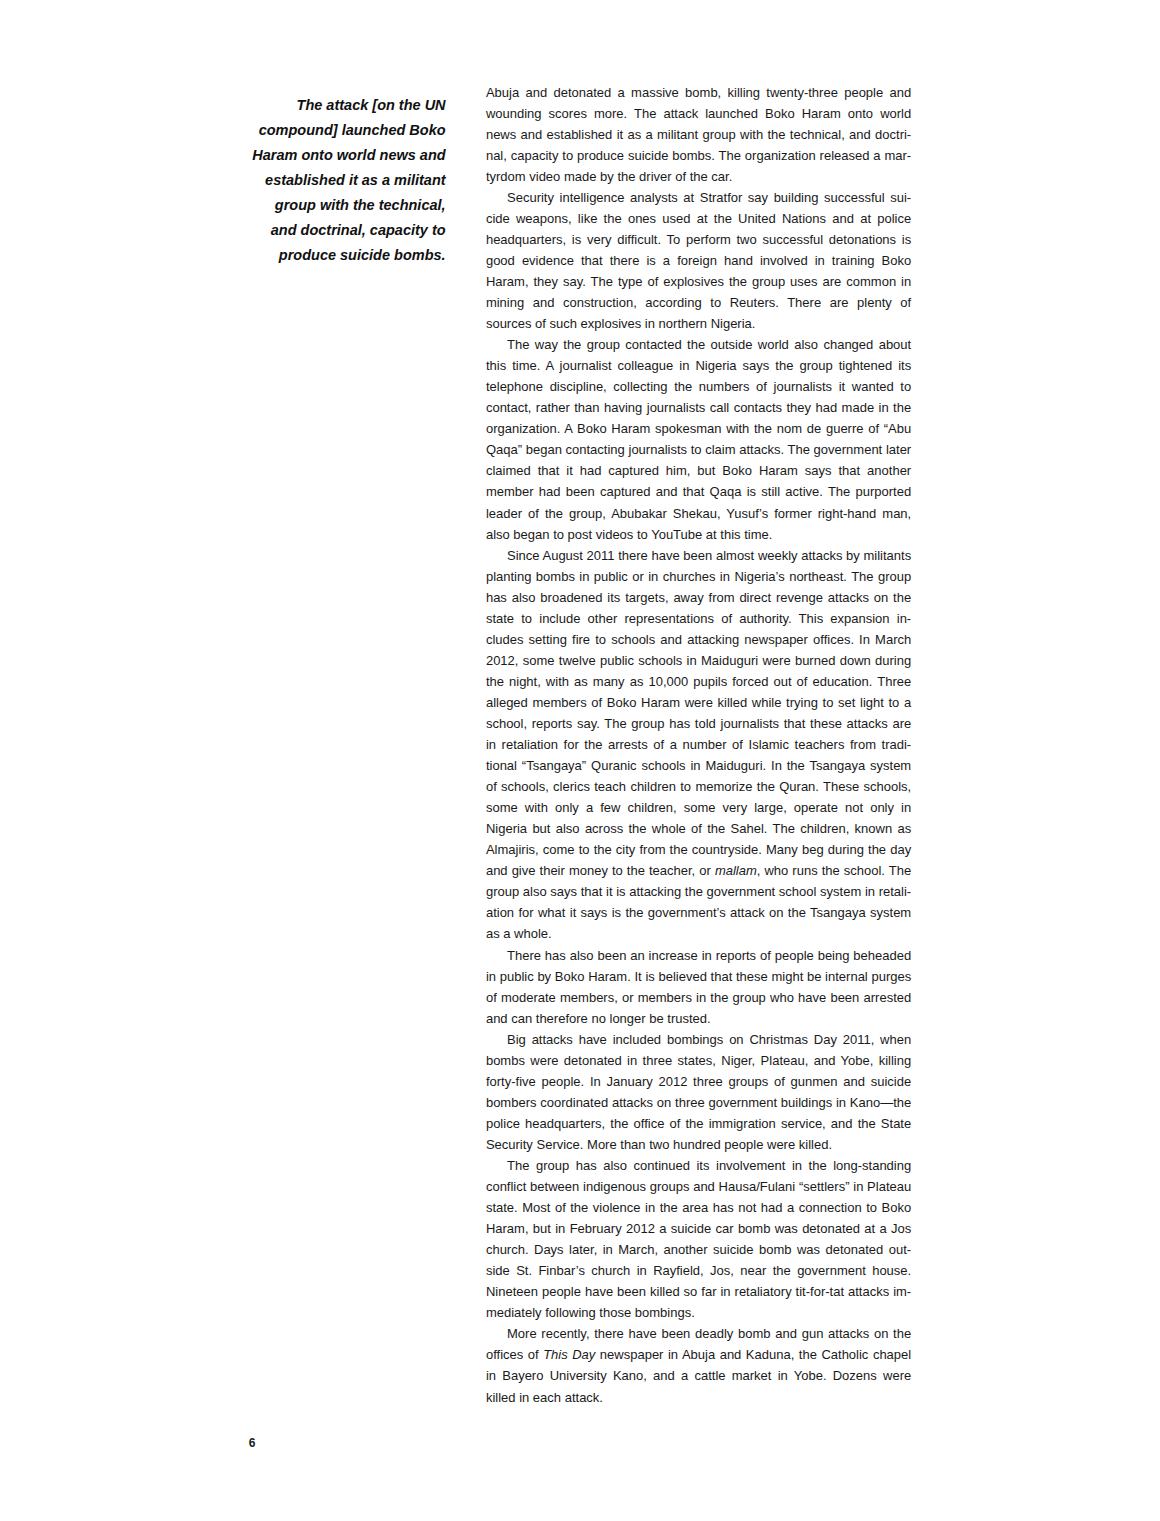The attack [on the UN compound] launched Boko Haram onto world news and established it as a militant group with the technical, and doctrinal, capacity to produce suicide bombs.
Abuja and detonated a massive bomb, killing twenty-three people and wounding scores more. The attack launched Boko Haram onto world news and established it as a militant group with the technical, and doctrinal, capacity to produce suicide bombs. The organization released a martyrdom video made by the driver of the car.
Security intelligence analysts at Stratfor say building successful suicide weapons, like the ones used at the United Nations and at police headquarters, is very difficult. To perform two successful detonations is good evidence that there is a foreign hand involved in training Boko Haram, they say. The type of explosives the group uses are common in mining and construction, according to Reuters. There are plenty of sources of such explosives in northern Nigeria.
The way the group contacted the outside world also changed about this time. A journalist colleague in Nigeria says the group tightened its telephone discipline, collecting the numbers of journalists it wanted to contact, rather than having journalists call contacts they had made in the organization. A Boko Haram spokesman with the nom de guerre of “Abu Qaqa” began contacting journalists to claim attacks. The government later claimed that it had captured him, but Boko Haram says that another member had been captured and that Qaqa is still active. The purported leader of the group, Abubakar Shekau, Yusuf’s former right-hand man, also began to post videos to YouTube at this time.
Since August 2011 there have been almost weekly attacks by militants planting bombs in public or in churches in Nigeria’s northeast. The group has also broadened its targets, away from direct revenge attacks on the state to include other representations of authority. This expansion includes setting fire to schools and attacking newspaper offices. In March 2012, some twelve public schools in Maiduguri were burned down during the night, with as many as 10,000 pupils forced out of education. Three alleged members of Boko Haram were killed while trying to set light to a school, reports say. The group has told journalists that these attacks are in retaliation for the arrests of a number of Islamic teachers from traditional “Tsangaya” Quranic schools in Maiduguri. In the Tsangaya system of schools, clerics teach children to memorize the Quran. These schools, some with only a few children, some very large, operate not only in Nigeria but also across the whole of the Sahel. The children, known as Almajiris, come to the city from the countryside. Many beg during the day and give their money to the teacher, or mallam, who runs the school. The group also says that it is attacking the government school system in retaliation for what it says is the government’s attack on the Tsangaya system as a whole.
There has also been an increase in reports of people being beheaded in public by Boko Haram. It is believed that these might be internal purges of moderate members, or members in the group who have been arrested and can therefore no longer be trusted.
Big attacks have included bombings on Christmas Day 2011, when bombs were detonated in three states, Niger, Plateau, and Yobe, killing forty-five people. In January 2012 three groups of gunmen and suicide bombers coordinated attacks on three government buildings in Kano—the police headquarters, the office of the immigration service, and the State Security Service. More than two hundred people were killed.
The group has also continued its involvement in the long-standing conflict between indigenous groups and Hausa/Fulani “settlers” in Plateau state. Most of the violence in the area has not had a connection to Boko Haram, but in February 2012 a suicide car bomb was detonated at a Jos church. Days later, in March, another suicide bomb was detonated outside St. Finbar’s church in Rayfield, Jos, near the government house. Nineteen people have been killed so far in retaliatory tit-for-tat attacks immediately following those bombings.
More recently, there have been deadly bomb and gun attacks on the offices of This Day newspaper in Abuja and Kaduna, the Catholic chapel in Bayero University Kano, and a cattle market in Yobe. Dozens were killed in each attack.
6